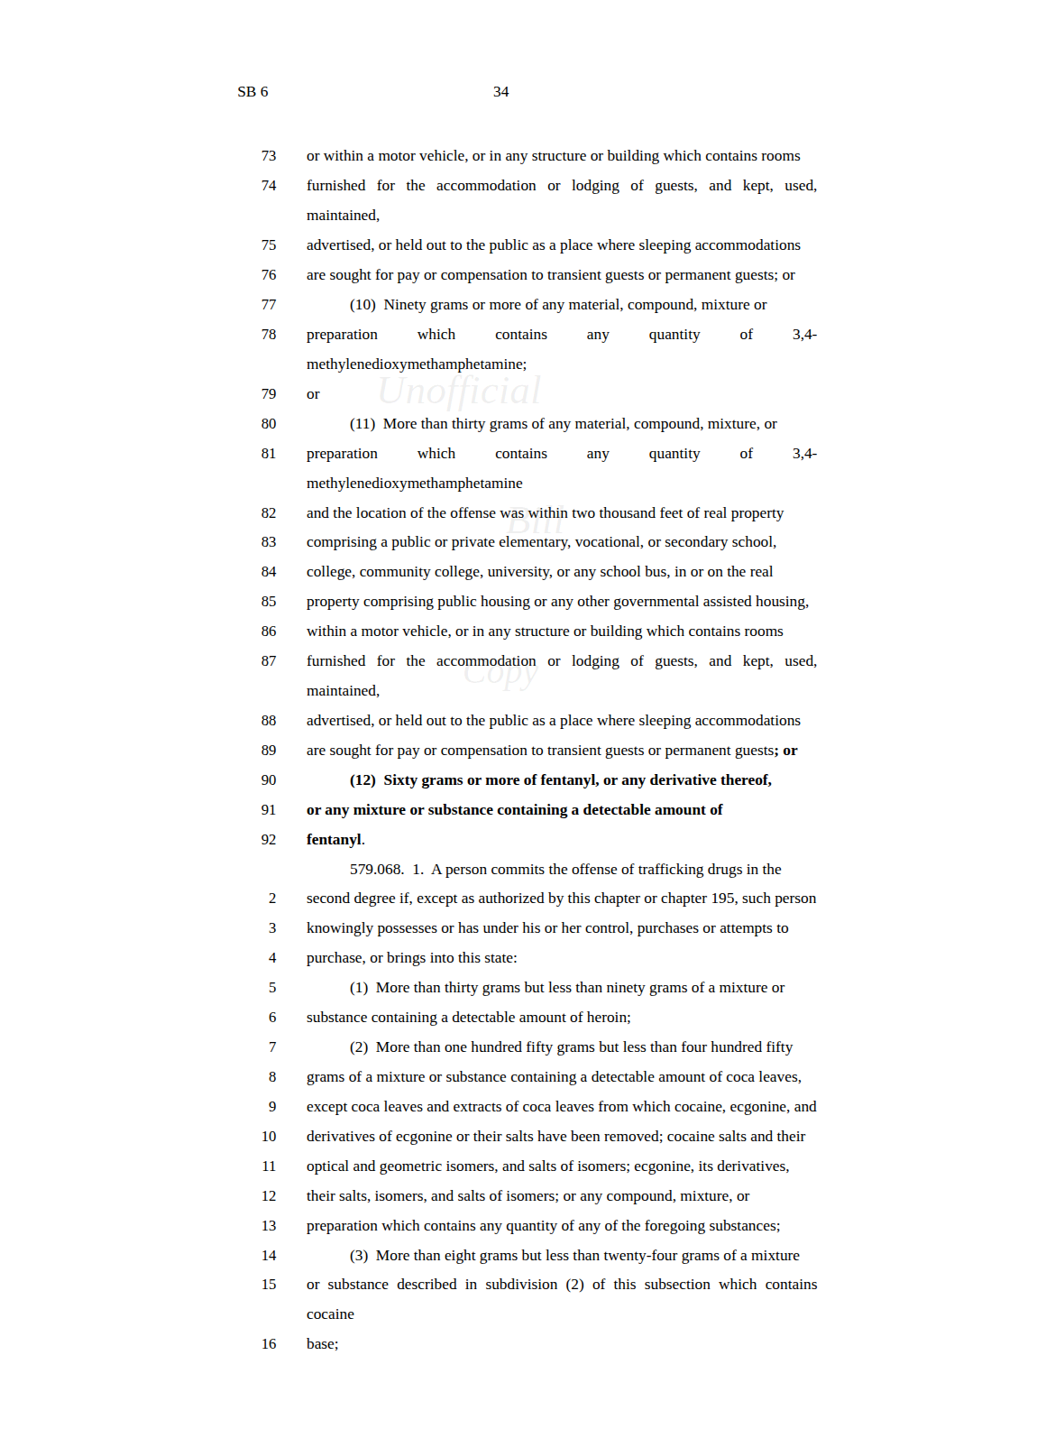Unofficial
Bill
Copy
SB 6 34
73 or within a motor vehicle, or in any structure or building which contains rooms
74 furnished for the accommodation or lodging of guests, and kept, used, maintained,
75 advertised, or held out to the public as a place where sleeping accommodations
76 are sought for pay or compensation to transient guests or permanent guests; or
77 (10) Ninety grams or more of any material, compound, mixture or
78 preparation which contains any quantity of 3,4-methylenedioxymethamphetamine;
79 or
80 (11) More than thirty grams of any material, compound, mixture, or
81 preparation which contains any quantity of 3,4-methylenedioxymethamphetamine
82 and the location of the offense was within two thousand feet of real property
83 comprising a public or private elementary, vocational, or secondary school,
84 college, community college, university, or any school bus, in or on the real
85 property comprising public housing or any other governmental assisted housing,
86 within a motor vehicle, or in any structure or building which contains rooms
87 furnished for the accommodation or lodging of guests, and kept, used, maintained,
88 advertised, or held out to the public as a place where sleeping accommodations
89 are sought for pay or compensation to transient guests or permanent guests; or
90 (12) Sixty grams or more of fentanyl, or any derivative thereof,
91 or any mixture or substance containing a detectable amount of
92 fentanyl.
579.068. 1. A person commits the offense of trafficking drugs in the
2 second degree if, except as authorized by this chapter or chapter 195, such person
3 knowingly possesses or has under his or her control, purchases or attempts to
4 purchase, or brings into this state:
5 (1) More than thirty grams but less than ninety grams of a mixture or
6 substance containing a detectable amount of heroin;
7 (2) More than one hundred fifty grams but less than four hundred fifty
8 grams of a mixture or substance containing a detectable amount of coca leaves,
9 except coca leaves and extracts of coca leaves from which cocaine, ecgonine, and
10 derivatives of ecgonine or their salts have been removed; cocaine salts and their
11 optical and geometric isomers, and salts of isomers; ecgonine, its derivatives,
12 their salts, isomers, and salts of isomers; or any compound, mixture, or
13 preparation which contains any quantity of any of the foregoing substances;
14 (3) More than eight grams but less than twenty-four grams of a mixture
15 or substance described in subdivision (2) of this subsection which contains cocaine
16 base;